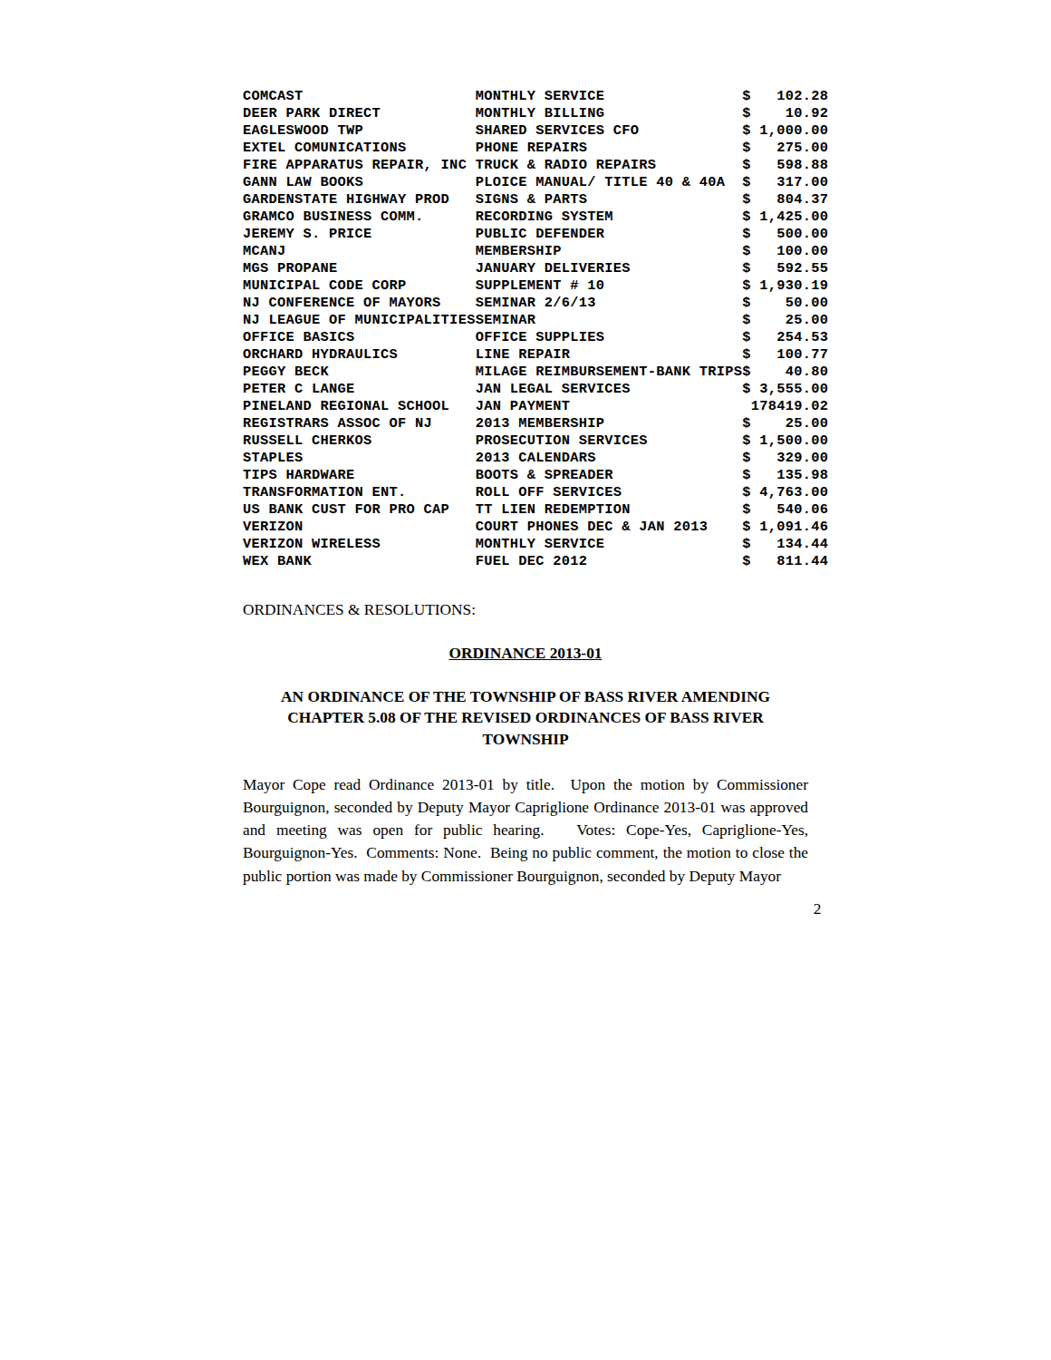| COMCAST | MONTHLY SERVICE | $ 102.28 |
| DEER PARK DIRECT | MONTHLY BILLING | $ 10.92 |
| EAGLESWOOD TWP | SHARED SERVICES CFO | $ 1,000.00 |
| EXTEL COMUNICATIONS | PHONE REPAIRS | $ 275.00 |
| FIRE APPARATUS REPAIR, INC | TRUCK & RADIO REPAIRS | $ 598.88 |
| GANN LAW BOOKS | PLOICE MANUAL/ TITLE 40 & 40A | $ 317.00 |
| GARDENSTATE HIGHWAY PROD | SIGNS & PARTS | $ 804.37 |
| GRAMCO BUSINESS COMM. | RECORDING SYSTEM | $ 1,425.00 |
| JEREMY S. PRICE | PUBLIC DEFENDER | $ 500.00 |
| MCANJ | MEMBERSHIP | $ 100.00 |
| MGS PROPANE | JANUARY DELIVERIES | $ 592.55 |
| MUNICIPAL CODE CORP | SUPPLEMENT # 10 | $ 1,930.19 |
| NJ CONFERENCE OF MAYORS | SEMINAR 2/6/13 | $ 50.00 |
| NJ LEAGUE OF MUNICIPALITIES | SEMINAR | $ 25.00 |
| OFFICE BASICS | OFFICE SUPPLIES | $ 254.53 |
| ORCHARD HYDRAULICS | LINE REPAIR | $ 100.77 |
| PEGGY BECK | MILAGE REIMBURSEMENT-BANK TRIPS | $ 40.80 |
| PETER C LANGE | JAN LEGAL SERVICES | $ 3,555.00 |
| PINELAND REGIONAL SCHOOL | JAN PAYMENT | 178419.02 |
| REGISTRARS ASSOC OF NJ | 2013 MEMBERSHIP | $ 25.00 |
| RUSSELL CHERKOS | PROSECUTION SERVICES | $ 1,500.00 |
| STAPLES | 2013 CALENDARS | $ 329.00 |
| TIPS HARDWARE | BOOTS & SPREADER | $ 135.98 |
| TRANSFORMATION ENT. | ROLL OFF SERVICES | $ 4,763.00 |
| US BANK CUST FOR PRO CAP | TT LIEN REDEMPTION | $ 540.06 |
| VERIZON | COURT PHONES DEC & JAN 2013 | $ 1,091.46 |
| VERIZON WIRELESS | MONTHLY SERVICE | $ 134.44 |
| WEX BANK | FUEL DEC 2012 | $ 811.44 |
ORDINANCES & RESOLUTIONS:
ORDINANCE 2013-01
AN ORDINANCE OF THE TOWNSHIP OF BASS RIVER AMENDING CHAPTER 5.08 OF THE REVISED ORDINANCES OF BASS RIVER TOWNSHIP
Mayor Cope read Ordinance 2013-01 by title. Upon the motion by Commissioner Bourguignon, seconded by Deputy Mayor Capriglione Ordinance 2013-01 was approved and meeting was open for public hearing. Votes: Cope-Yes, Capriglione-Yes, Bourguignon-Yes. Comments: None. Being no public comment, the motion to close the public portion was made by Commissioner Bourguignon, seconded by Deputy Mayor
2